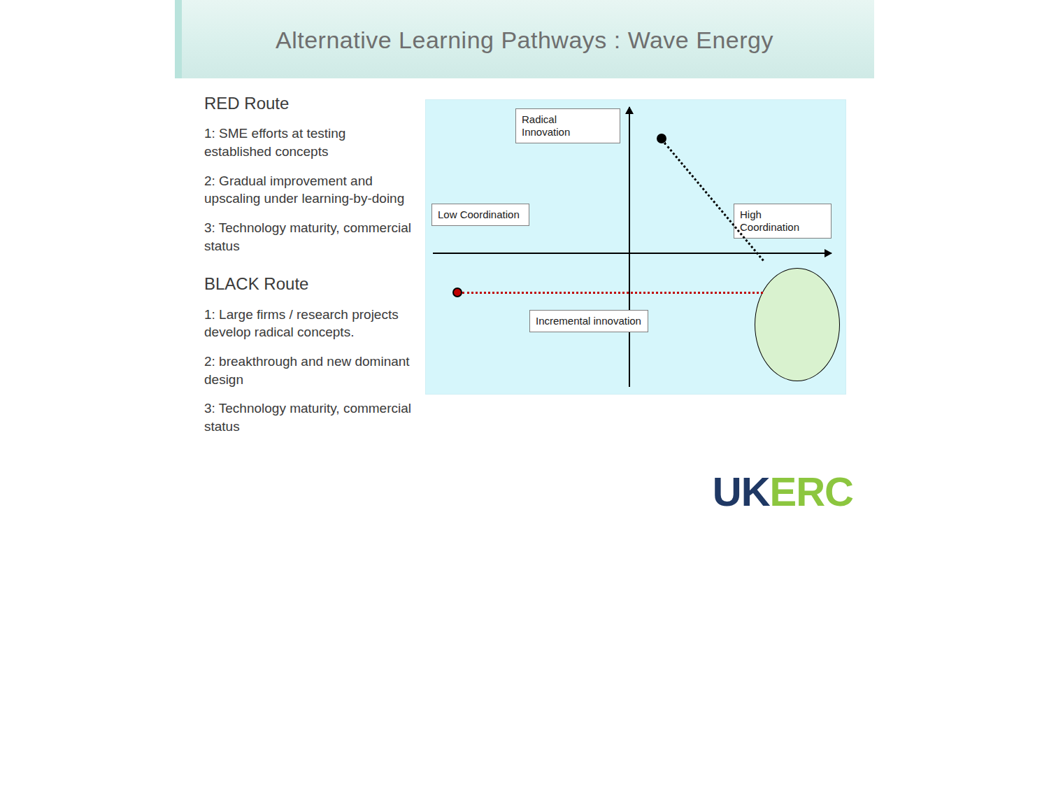Alternative Learning Pathways : Wave Energy
RED Route
1: SME efforts at testing established concepts
2: Gradual improvement and upscaling under learning-by-doing
3: Technology maturity, commercial status
BLACK Route
1: Large firms / research projects develop radical concepts.
2: breakthrough and new dominant design
3: Technology maturity, commercial status
Radical
Innovation
Low Coordination
High
Coordination
Incremental innovation
UK ERC